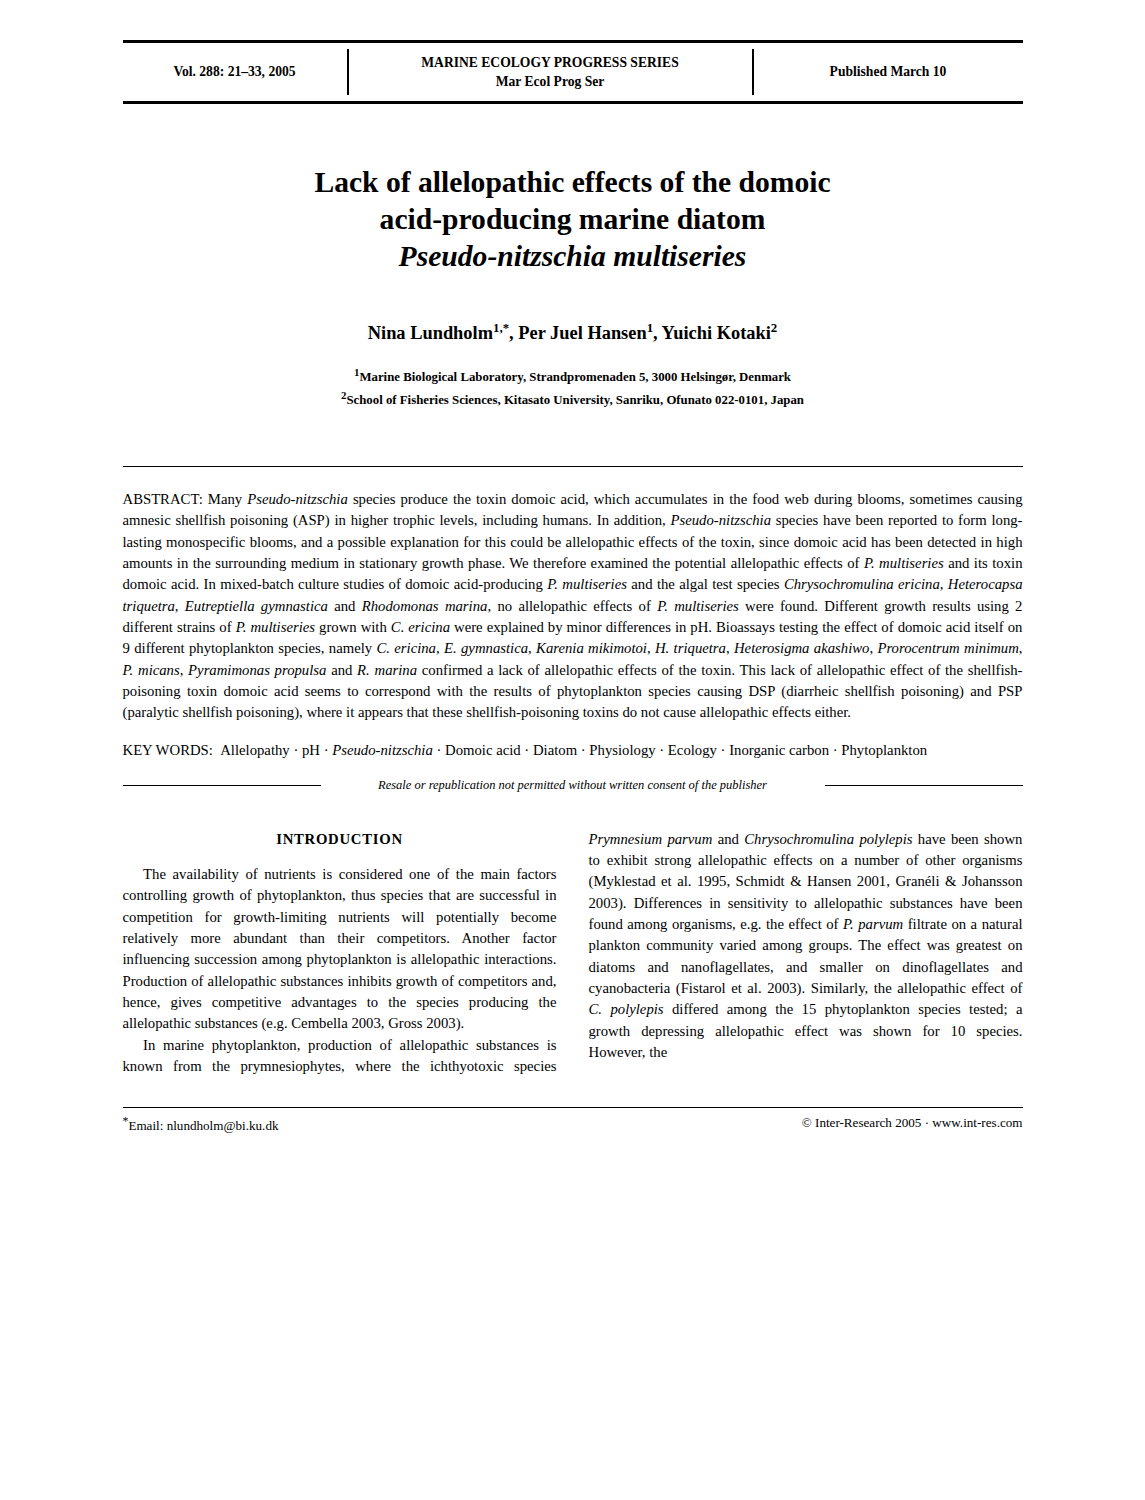| Vol. 288: 21–33, 2005 | MARINE ECOLOGY PROGRESS SERIES Mar Ecol Prog Ser | Published March 10 |
Lack of allelopathic effects of the domoic
acid-producing marine diatom
Pseudo-nitzschia multiseries
Nina Lundholm1,*, Per Juel Hansen1, Yuichi Kotaki2
1Marine Biological Laboratory, Strandpromenaden 5, 3000 Helsingør, Denmark
2School of Fisheries Sciences, Kitasato University, Sanriku, Ofunato 022-0101, Japan
ABSTRACT: Many Pseudo-nitzschia species produce the toxin domoic acid, which accumulates in the food web during blooms, sometimes causing amnesic shellfish poisoning (ASP) in higher trophic levels, including humans. In addition, Pseudo-nitzschia species have been reported to form long-lasting monospecific blooms, and a possible explanation for this could be allelopathic effects of the toxin, since domoic acid has been detected in high amounts in the surrounding medium in stationary growth phase. We therefore examined the potential allelopathic effects of P. multiseries and its toxin domoic acid. In mixed-batch culture studies of domoic acid-producing P. multiseries and the algal test species Chrysochromulina ericina, Heterocapsa triquetra, Eutreptiella gymnastica and Rhodomonas marina, no allelopathic effects of P. multiseries were found. Different growth results using 2 different strains of P. multiseries grown with C. ericina were explained by minor differences in pH. Bioassays testing the effect of domoic acid itself on 9 different phytoplankton species, namely C. ericina, E. gymnastica, Karenia mikimotoi, H. triquetra, Heterosigma akashiwo, Prorocentrum minimum, P. micans, Pyramimonas propulsa and R. marina confirmed a lack of allelopathic effects of the toxin. This lack of allelopathic effect of the shellfish-poisoning toxin domoic acid seems to correspond with the results of phytoplankton species causing DSP (diarrheic shellfish poisoning) and PSP (paralytic shellfish poisoning), where it appears that these shellfish-poisoning toxins do not cause allelopathic effects either.
KEY WORDS: Allelopathy · pH · Pseudo-nitzschia · Domoic acid · Diatom · Physiology · Ecology · Inorganic carbon · Phytoplankton
Resale or republication not permitted without written consent of the publisher
INTRODUCTION
The availability of nutrients is considered one of the main factors controlling growth of phytoplankton, thus species that are successful in competition for growth-limiting nutrients will potentially become relatively more abundant than their competitors. Another factor influencing succession among phytoplankton is allelopathic interactions. Production of allelopathic substances inhibits growth of competitors and, hence, gives competitive advantages to the species producing the allelopathic substances (e.g. Cembella 2003, Gross 2003).
In marine phytoplankton, production of allelopathic substances is known from the prymnesiophytes, where the ichthyotoxic species Prymnesium parvum and Chrysochromulina polylepis have been shown to exhibit strong allelopathic effects on a number of other organisms (Myklestad et al. 1995, Schmidt & Hansen 2001, Granéli & Johansson 2003). Differences in sensitivity to allelopathic substances have been found among organisms, e.g. the effect of P. parvum filtrate on a natural plankton community varied among groups. The effect was greatest on diatoms and nanoflagellates, and smaller on dinoflagellates and cyanobacteria (Fistarol et al. 2003). Similarly, the allelopathic effect of C. polylepis differed among the 15 phytoplankton species tested; a growth depressing allelopathic effect was shown for 10 species. However, the
*Email: nlundholm@bi.ku.dk © Inter-Research 2005 · www.int-res.com